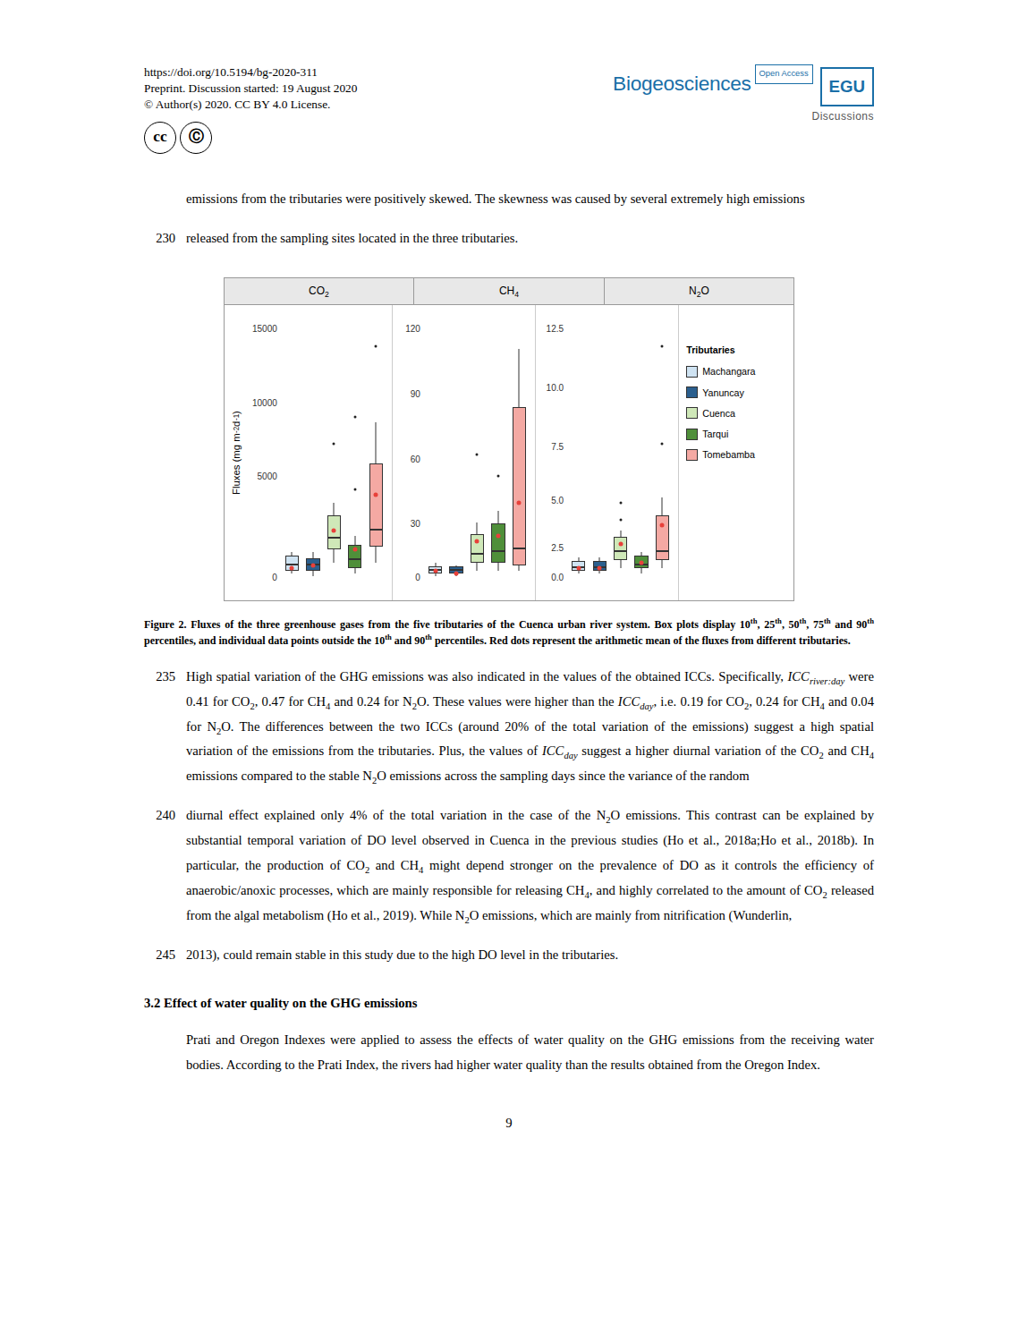https://doi.org/10.5194/bg-2020-311
Preprint. Discussion started: 19 August 2020
© Author(s) 2020. CC BY 4.0 License.
ccⒸ
Biogeosciences Open Access EGU
Discussions
emissions from the tributaries were positively skewed. The skewness was caused by several extremely high emissions
230released from the sampling sites located in the three tributaries.
CO2
CH4
N2O
Fluxes (mg m-2 d-1)
15000 10000 5000 0
120 90 60 30 0
12.5 10.0 7.5 5.0 2.5 0.0
Tributaries
Machangara
Yanuncay
Cuenca
Tarqui
Tomebamba
Figure 2. Fluxes of the three greenhouse gases from the five tributaries of the Cuenca urban river system. Box plots display 10th, 25th, 50th, 75th and 90th percentiles, and individual data points outside the 10th and 90th percentiles. Red dots represent the arithmetic mean of the fluxes from different tributaries.
235 High spatial variation of the GHG emissions was also indicated in the values of the obtained ICCs. Specifically, ICCriver:day were 0.41 for CO2, 0.47 for CH4 and 0.24 for N2O. These values were higher than the ICCday, i.e. 0.19 for CO2, 0.24 for CH4 and 0.04 for N2O. The differences between the two ICCs (around 20% of the total variation of the emissions) suggest a high spatial variation of the emissions from the tributaries. Plus, the values of ICCday suggest a higher diurnal variation of the CO2 and CH4 emissions compared to the stable N2O emissions across the sampling days since the variance of the random
240diurnal effect explained only 4% of the total variation in the case of the N2O emissions. This contrast can be explained by substantial temporal variation of DO level observed in Cuenca in the previous studies (Ho et al., 2018a;Ho et al., 2018b). In particular, the production of CO2 and CH4 might depend stronger on the prevalence of DO as it controls the efficiency of anaerobic/anoxic processes, which are mainly responsible for releasing CH4, and highly correlated to the amount of CO2 released from the algal metabolism (Ho et al., 2019). While N2O emissions, which are mainly from nitrification (Wunderlin,
2452013), could remain stable in this study due to the high DO level in the tributaries.
3.2 Effect of water quality on the GHG emissions
Prati and Oregon Indexes were applied to assess the effects of water quality on the GHG emissions from the receiving water bodies. According to the Prati Index, the rivers had higher water quality than the results obtained from the Oregon Index.
9